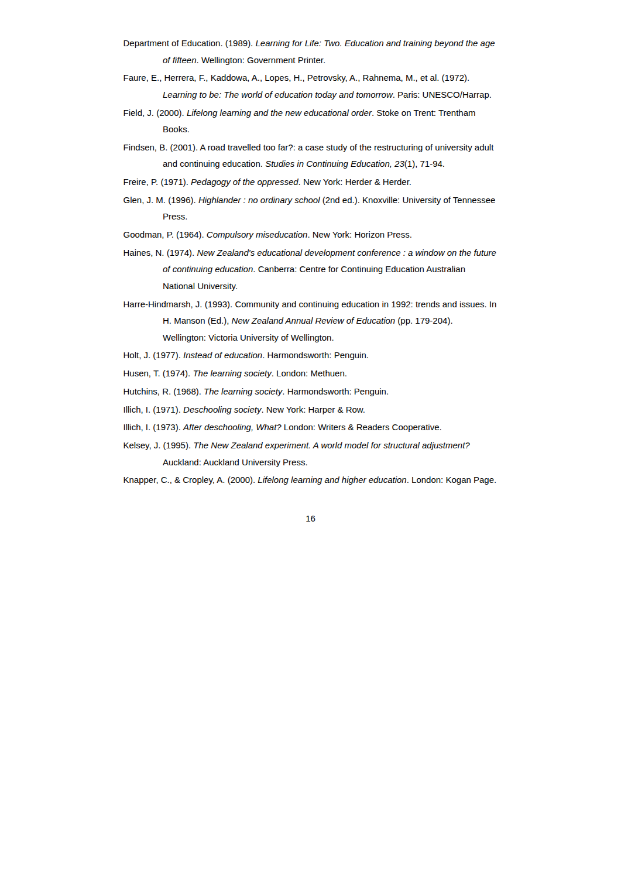Department of Education. (1989). Learning for Life: Two. Education and training beyond the age of fifteen. Wellington: Government Printer.
Faure, E., Herrera, F., Kaddowa, A., Lopes, H., Petrovsky, A., Rahnema, M., et al. (1972). Learning to be: The world of education today and tomorrow. Paris: UNESCO/Harrap.
Field, J. (2000). Lifelong learning and the new educational order. Stoke on Trent: Trentham Books.
Findsen, B. (2001). A road travelled too far?: a case study of the restructuring of university adult and continuing education. Studies in Continuing Education, 23(1), 71-94.
Freire, P. (1971). Pedagogy of the oppressed. New York: Herder & Herder.
Glen, J. M. (1996). Highlander : no ordinary school (2nd ed.). Knoxville: University of Tennessee Press.
Goodman, P. (1964). Compulsory miseducation. New York: Horizon Press.
Haines, N. (1974). New Zealand's educational development conference : a window on the future of continuing education. Canberra: Centre for Continuing Education Australian National University.
Harre-Hindmarsh, J. (1993). Community and continuing education in 1992: trends and issues. In H. Manson (Ed.), New Zealand Annual Review of Education (pp. 179-204). Wellington: Victoria University of Wellington.
Holt, J. (1977). Instead of education. Harmondsworth: Penguin.
Husen, T. (1974). The learning society. London: Methuen.
Hutchins, R. (1968). The learning society. Harmondsworth: Penguin.
Illich, I. (1971). Deschooling society. New York: Harper & Row.
Illich, I. (1973). After deschooling, What? London: Writers & Readers Cooperative.
Kelsey, J. (1995). The New Zealand experiment. A world model for structural adjustment? Auckland: Auckland University Press.
Knapper, C., & Cropley, A. (2000). Lifelong learning and higher education. London: Kogan Page.
16